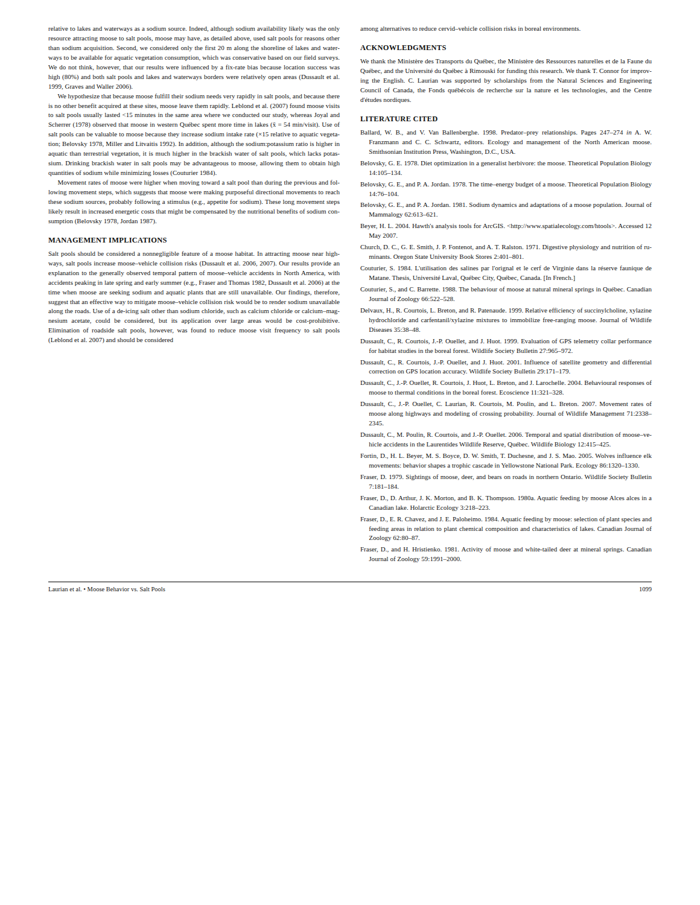relative to lakes and waterways as a sodium source. Indeed, although sodium availability likely was the only resource attracting moose to salt pools, moose may have, as detailed above, used salt pools for reasons other than sodium acquisition. Second, we considered only the first 20 m along the shoreline of lakes and waterways to be available for aquatic vegetation consumption, which was conservative based on our field surveys. We do not think, however, that our results were influenced by a fix-rate bias because location success was high (80%) and both salt pools and lakes and waterways borders were relatively open areas (Dussault et al. 1999, Graves and Waller 2006).
We hypothesize that because moose fulfill their sodium needs very rapidly in salt pools, and because there is no other benefit acquired at these sites, moose leave them rapidly. Leblond et al. (2007) found moose visits to salt pools usually lasted <15 minutes in the same area where we conducted our study, whereas Joyal and Scherrer (1978) observed that moose in western Québec spent more time in lakes (x̄ = 54 min/visit). Use of salt pools can be valuable to moose because they increase sodium intake rate (×15 relative to aquatic vegetation; Belovsky 1978, Miller and Litvaitis 1992). In addition, although the sodium:potassium ratio is higher in aquatic than terrestrial vegetation, it is much higher in the brackish water of salt pools, which lacks potassium. Drinking brackish water in salt pools may be advantageous to moose, allowing them to obtain high quantities of sodium while minimizing losses (Couturier 1984).
Movement rates of moose were higher when moving toward a salt pool than during the previous and following movement steps, which suggests that moose were making purposeful directional movements to reach these sodium sources, probably following a stimulus (e.g., appetite for sodium). These long movement steps likely result in increased energetic costs that might be compensated by the nutritional benefits of sodium consumption (Belovsky 1978, Jordan 1987).
Management Implications
Salt pools should be considered a nonnegligible feature of a moose habitat. In attracting moose near highways, salt pools increase moose–vehicle collision risks (Dussault et al. 2006, 2007). Our results provide an explanation to the generally observed temporal pattern of moose–vehicle accidents in North America, with accidents peaking in late spring and early summer (e.g., Fraser and Thomas 1982, Dussault et al. 2006) at the time when moose are seeking sodium and aquatic plants that are still unavailable. Our findings, therefore, suggest that an effective way to mitigate moose–vehicle collision risk would be to render sodium unavailable along the roads. Use of a de-icing salt other than sodium chloride, such as calcium chloride or calcium–magnesium acetate, could be considered, but its application over large areas would be cost-prohibitive. Elimination of roadside salt pools, however, was found to reduce moose visit frequency to salt pools (Leblond et al. 2007) and should be considered
among alternatives to reduce cervid–vehicle collision risks in boreal environments.
Acknowledgments
We thank the Ministère des Transports du Québec, the Ministère des Ressources naturelles et de la Faune du Québec, and the Université du Québec à Rimouski for funding this research. We thank T. Connor for improving the English. C. Laurian was supported by scholarships from the Natural Sciences and Engineering Council of Canada, the Fonds québécois de recherche sur la nature et les technologies, and the Centre d'études nordiques.
Literature Cited
Ballard, W. B., and V. Van Ballenberghe. 1998. Predator–prey relationships. Pages 247–274 in A. W. Franzmann and C. C. Schwartz, editors. Ecology and management of the North American moose. Smithsonian Institution Press, Washington, D.C., USA.
Belovsky, G. E. 1978. Diet optimization in a generalist herbivore: the moose. Theoretical Population Biology 14:105–134.
Belovsky, G. E., and P. A. Jordan. 1978. The time–energy budget of a moose. Theoretical Population Biology 14:76–104.
Belovsky, G. E., and P. A. Jordan. 1981. Sodium dynamics and adaptations of a moose population. Journal of Mammalogy 62:613–621.
Beyer, H. L. 2004. Hawth's analysis tools for ArcGIS. <http://www.spatialecology.com/htools>. Accessed 12 May 2007.
Church, D. C., G. E. Smith, J. P. Fontenot, and A. T. Ralston. 1971. Digestive physiology and nutrition of ruminants. Oregon State University Book Stores 2:401–801.
Couturier, S. 1984. L'utilisation des salines par l'orignal et le cerf de Virginie dans la réserve faunique de Matane. Thesis, Université Laval, Québec City, Québec, Canada. [In French.]
Couturier, S., and C. Barrette. 1988. The behaviour of moose at natural mineral springs in Québec. Canadian Journal of Zoology 66:522–528.
Delvaux, H., R. Courtois, L. Breton, and R. Patenaude. 1999. Relative efficiency of succinylcholine, xylazine hydrochloride and carfentanil/xylazine mixtures to immobilize free-ranging moose. Journal of Wildlife Diseases 35:38–48.
Dussault, C., R. Courtois, J.-P. Ouellet, and J. Huot. 1999. Evaluation of GPS telemetry collar performance for habitat studies in the boreal forest. Wildlife Society Bulletin 27:965–972.
Dussault, C., R. Courtois, J.-P. Ouellet, and J. Huot. 2001. Influence of satellite geometry and differential correction on GPS location accuracy. Wildlife Society Bulletin 29:171–179.
Dussault, C., J.-P. Ouellet, R. Courtois, J. Huot, L. Breton, and J. Larochelle. 2004. Behavioural responses of moose to thermal conditions in the boreal forest. Ecoscience 11:321–328.
Dussault, C., J.-P. Ouellet, C. Laurian, R. Courtois, M. Poulin, and L. Breton. 2007. Movement rates of moose along highways and modeling of crossing probability. Journal of Wildlife Management 71:2338–2345.
Dussault, C., M. Poulin, R. Courtois, and J.-P. Ouellet. 2006. Temporal and spatial distribution of moose–vehicle accidents in the Laurentides Wildlife Reserve, Québec. Wildlife Biology 12:415–425.
Fortin, D., H. L. Beyer, M. S. Boyce, D. W. Smith, T. Duchesne, and J. S. Mao. 2005. Wolves influence elk movements: behavior shapes a trophic cascade in Yellowstone National Park. Ecology 86:1320–1330.
Fraser, D. 1979. Sightings of moose, deer, and bears on roads in northern Ontario. Wildlife Society Bulletin 7:181–184.
Fraser, D., D. Arthur, J. K. Morton, and B. K. Thompson. 1980a. Aquatic feeding by moose Alces alces in a Canadian lake. Holarctic Ecology 3:218–223.
Fraser, D., E. R. Chavez, and J. E. Paloheimo. 1984. Aquatic feeding by moose: selection of plant species and feeding areas in relation to plant chemical composition and characteristics of lakes. Canadian Journal of Zoology 62:80–87.
Fraser, D., and H. Hristienko. 1981. Activity of moose and white-tailed deer at mineral springs. Canadian Journal of Zoology 59:1991–2000.
Laurian et al. • Moose Behavior vs. Salt Pools
1099